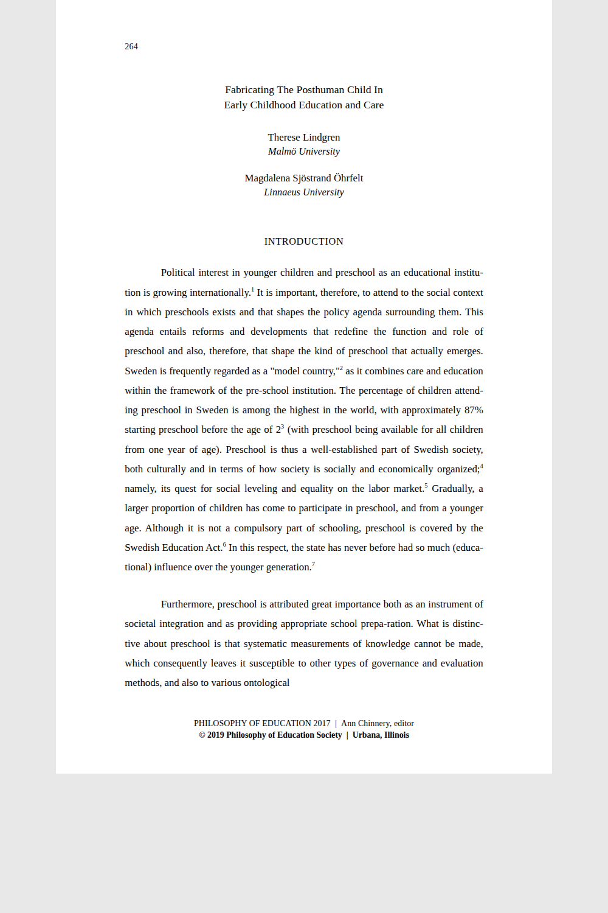264
Fabricating The Posthuman Child In
Early Childhood Education and Care
Therese Lindgren
Malmö University
Magdalena Sjöstrand Öhrfelt
Linnaeus University
INTRODUCTION
Political interest in younger children and preschool as an educational institution is growing internationally.1 It is important, therefore, to attend to the social context in which preschools exists and that shapes the policy agenda surrounding them. This agenda entails reforms and developments that redefine the function and role of preschool and also, therefore, that shape the kind of preschool that actually emerges. Sweden is frequently regarded as a "model country,"2 as it combines care and education within the framework of the pre-school institution. The percentage of children attending preschool in Sweden is among the highest in the world, with approximately 87% starting preschool before the age of 23 (with preschool being available for all children from one year of age). Preschool is thus a well-established part of Swedish society, both culturally and in terms of how society is socially and economically organized;4 namely, its quest for social leveling and equality on the labor market.5 Gradually, a larger proportion of children has come to participate in preschool, and from a younger age. Although it is not a compulsory part of schooling, preschool is covered by the Swedish Education Act.6 In this respect, the state has never before had so much (educational) influence over the younger generation.7
Furthermore, preschool is attributed great importance both as an instrument of societal integration and as providing appropriate school prepa-ration. What is distinctive about preschool is that systematic measurements of knowledge cannot be made, which consequently leaves it susceptible to other types of governance and evaluation methods, and also to various ontological
PHILOSOPHY OF EDUCATION 2017 | Ann Chinnery, editor
© 2019 Philosophy of Education Society | Urbana, Illinois